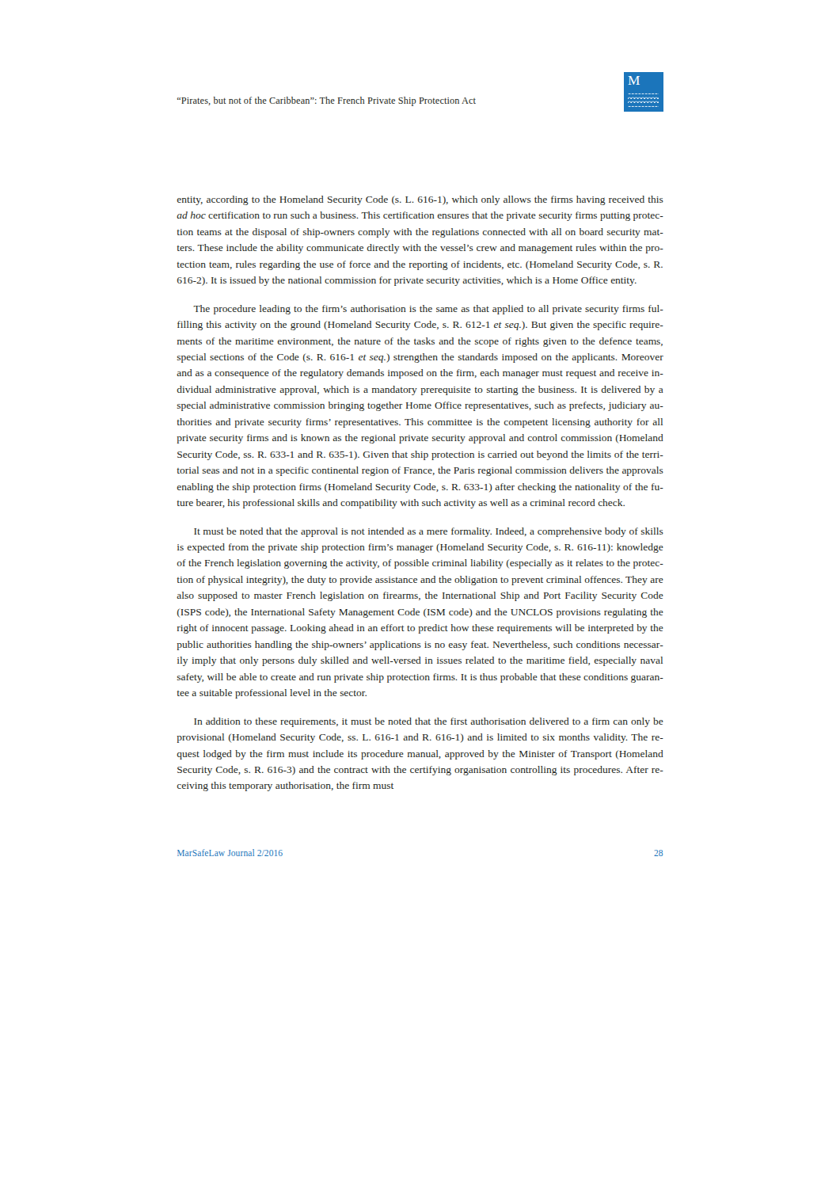“Pirates, but not of the Caribbean”: The French Private Ship Protection Act
M
entity, according to the Homeland Security Code (s. L. 616-1), which only allows the firms having received this ad hoc certification to run such a business. This certification ensures that the private security firms putting protection teams at the disposal of ship-owners comply with the regulations connected with all on board security matters. These include the ability communicate directly with the vessel’s crew and management rules within the protection team, rules regarding the use of force and the reporting of incidents, etc. (Homeland Security Code, s. R. 616-2). It is issued by the national commission for private security activities, which is a Home Office entity.
The procedure leading to the firm’s authorisation is the same as that applied to all private security firms fulfilling this activity on the ground (Homeland Security Code, s. R. 612-1 et seq.). But given the specific requirements of the maritime environment, the nature of the tasks and the scope of rights given to the defence teams, special sections of the Code (s. R. 616-1 et seq.) strengthen the standards imposed on the applicants. Moreover and as a consequence of the regulatory demands imposed on the firm, each manager must request and receive individual administrative approval, which is a mandatory prerequisite to starting the business. It is delivered by a special administrative commission bringing together Home Office representatives, such as prefects, judiciary authorities and private security firms’ representatives. This committee is the competent licensing authority for all private security firms and is known as the regional private security approval and control commission (Homeland Security Code, ss. R. 633-1 and R. 635-1). Given that ship protection is carried out beyond the limits of the territorial seas and not in a specific continental region of France, the Paris regional commission delivers the approvals enabling the ship protection firms (Homeland Security Code, s. R. 633-1) after checking the nationality of the future bearer, his professional skills and compatibility with such activity as well as a criminal record check.
It must be noted that the approval is not intended as a mere formality. Indeed, a comprehensive body of skills is expected from the private ship protection firm’s manager (Homeland Security Code, s. R. 616-11): knowledge of the French legislation governing the activity, of possible criminal liability (especially as it relates to the protection of physical integrity), the duty to provide assistance and the obligation to prevent criminal offences. They are also supposed to master French legislation on firearms, the International Ship and Port Facility Security Code (ISPS code), the International Safety Management Code (ISM code) and the UNCLOS provisions regulating the right of innocent passage. Looking ahead in an effort to predict how these requirements will be interpreted by the public authorities handling the ship-owners’ applications is no easy feat. Nevertheless, such conditions necessarily imply that only persons duly skilled and well-versed in issues related to the maritime field, especially naval safety, will be able to create and run private ship protection firms. It is thus probable that these conditions guarantee a suitable professional level in the sector.
In addition to these requirements, it must be noted that the first authorisation delivered to a firm can only be provisional (Homeland Security Code, ss. L. 616-1 and R. 616-1) and is limited to six months validity. The request lodged by the firm must include its procedure manual, approved by the Minister of Transport (Homeland Security Code, s. R. 616-3) and the contract with the certifying organisation controlling its procedures. After receiving this temporary authorisation, the firm must
MarSafeLaw Journal 2/2016
28